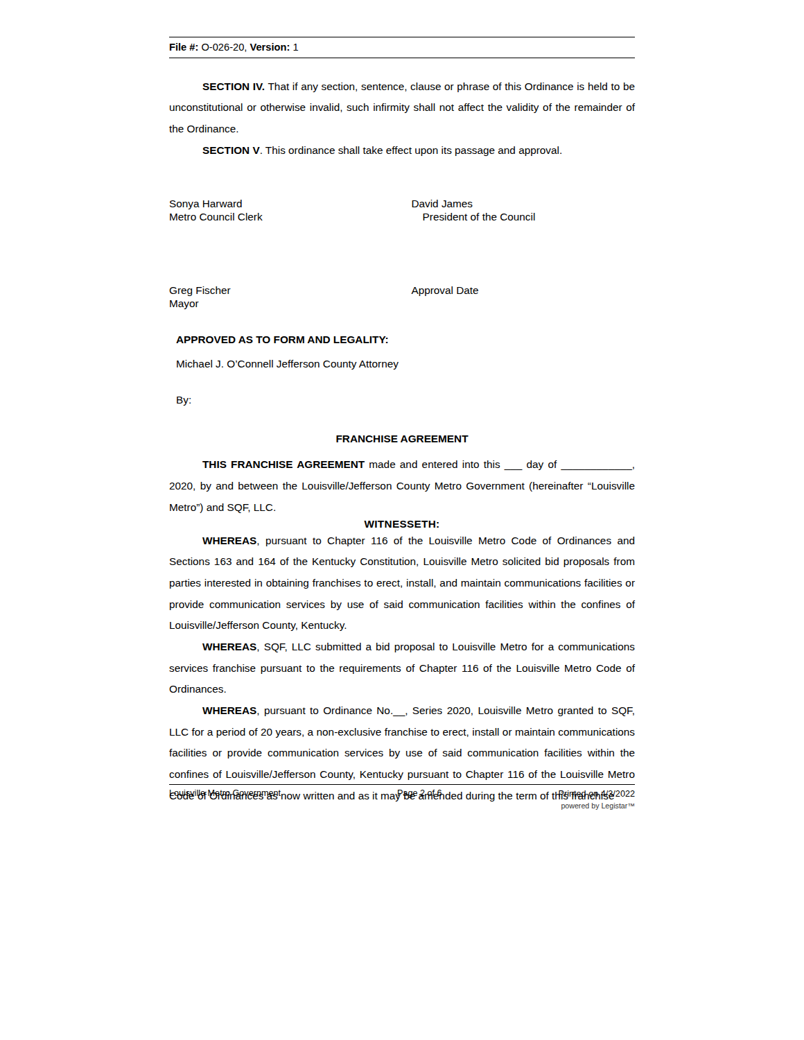File #: O-026-20, Version: 1
SECTION IV. That if any section, sentence, clause or phrase of this Ordinance is held to be unconstitutional or otherwise invalid, such infirmity shall not affect the validity of the remainder of the Ordinance.
SECTION V. This ordinance shall take effect upon its passage and approval.
Sonya Harward
David James
Metro Council Clerk
President of the Council
Greg Fischer
Approval Date
Mayor
APPROVED AS TO FORM AND LEGALITY:
Michael J. O’Connell Jefferson County Attorney
By:
FRANCHISE AGREEMENT
THIS FRANCHISE AGREEMENT made and entered into this ___ day of ____________, 2020, by and between the Louisville/Jefferson County Metro Government (hereinafter “Louisville Metro”) and SQF, LLC.
WITNESSETH:
WHEREAS, pursuant to Chapter 116 of the Louisville Metro Code of Ordinances and Sections 163 and 164 of the Kentucky Constitution, Louisville Metro solicited bid proposals from parties interested in obtaining franchises to erect, install, and maintain communications facilities or provide communication services by use of said communication facilities within the confines of Louisville/Jefferson County, Kentucky.
WHEREAS, SQF, LLC submitted a bid proposal to Louisville Metro for a communications services franchise pursuant to the requirements of Chapter 116 of the Louisville Metro Code of Ordinances.
WHEREAS, pursuant to Ordinance No.__, Series 2020, Louisville Metro granted to SQF, LLC for a period of 20 years, a non-exclusive franchise to erect, install or maintain communications facilities or provide communication services by use of said communication facilities within the confines of Louisville/Jefferson County, Kentucky pursuant to Chapter 116 of the Louisville Metro Code of Ordinances as now written and as it may be amended during the term of this franchise
Louisville Metro Government
Page 2 of 6
Printed on 4/3/2022
powered by Legistar™